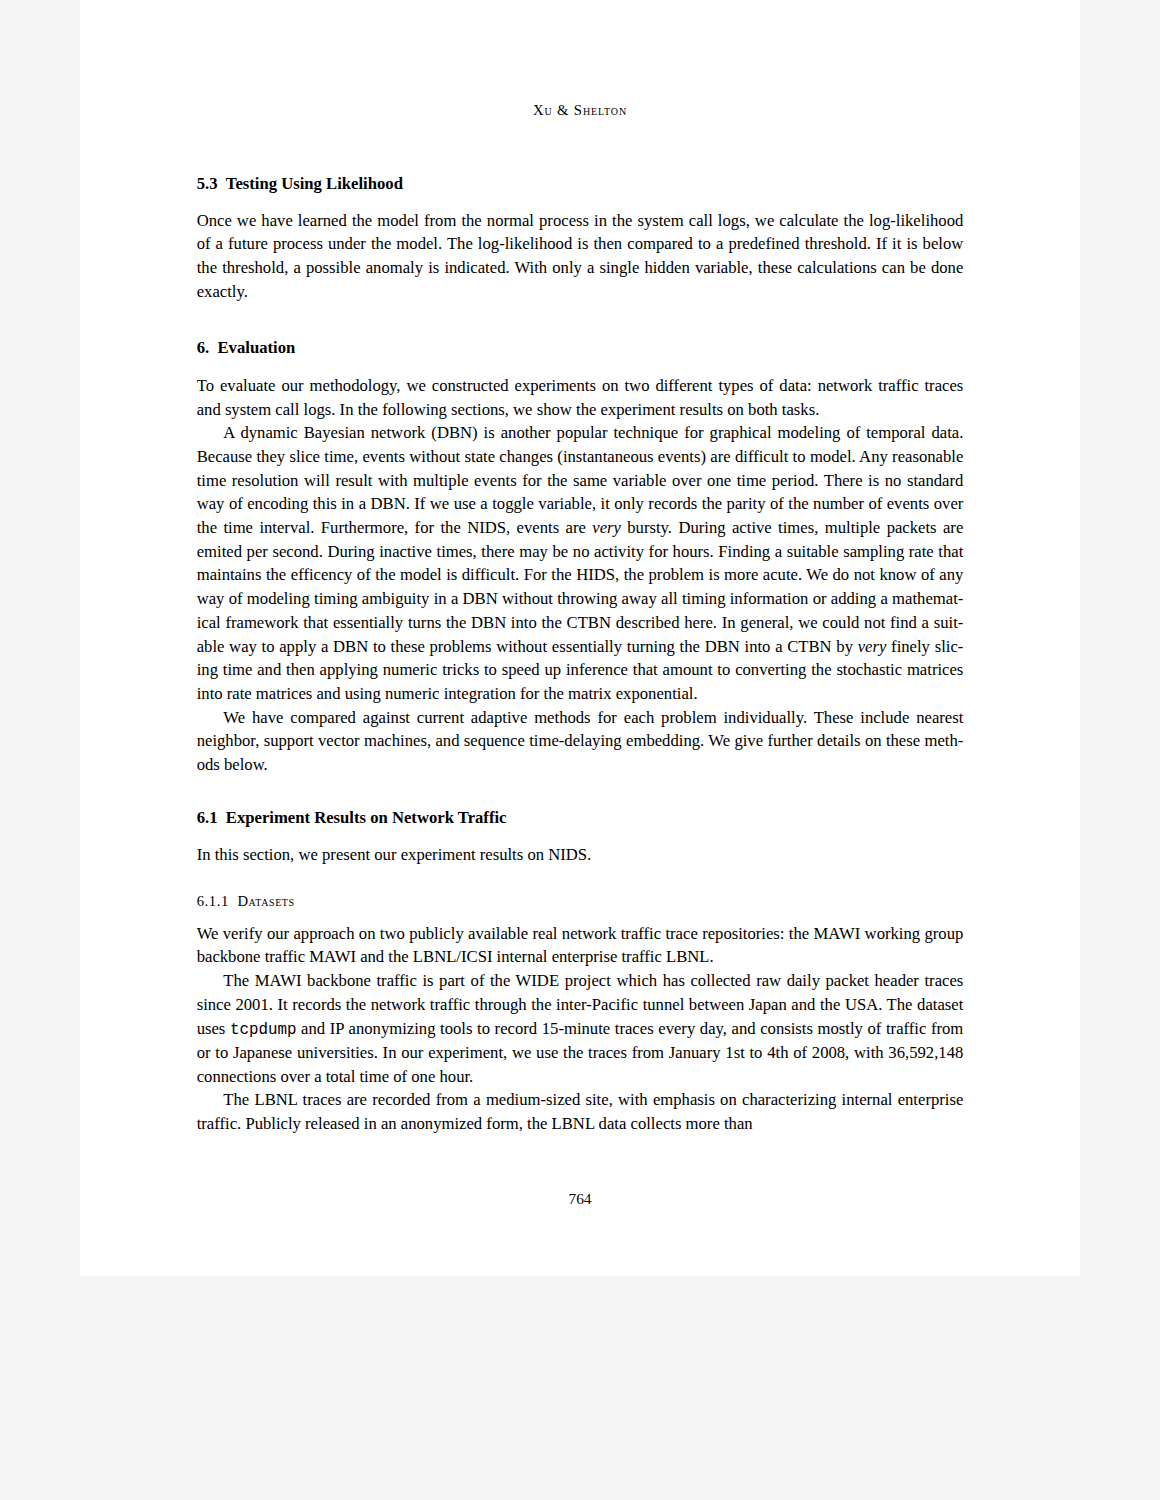Xu & Shelton
5.3 Testing Using Likelihood
Once we have learned the model from the normal process in the system call logs, we calculate the log-likelihood of a future process under the model. The log-likelihood is then compared to a predefined threshold. If it is below the threshold, a possible anomaly is indicated. With only a single hidden variable, these calculations can be done exactly.
6. Evaluation
To evaluate our methodology, we constructed experiments on two different types of data: network traffic traces and system call logs. In the following sections, we show the experiment results on both tasks.
A dynamic Bayesian network (DBN) is another popular technique for graphical modeling of temporal data. Because they slice time, events without state changes (instantaneous events) are difficult to model. Any reasonable time resolution will result with multiple events for the same variable over one time period. There is no standard way of encoding this in a DBN. If we use a toggle variable, it only records the parity of the number of events over the time interval. Furthermore, for the NIDS, events are very bursty. During active times, multiple packets are emited per second. During inactive times, there may be no activity for hours. Finding a suitable sampling rate that maintains the efficency of the model is difficult. For the HIDS, the problem is more acute. We do not know of any way of modeling timing ambiguity in a DBN without throwing away all timing information or adding a mathematical framework that essentially turns the DBN into the CTBN described here. In general, we could not find a suitable way to apply a DBN to these problems without essentially turning the DBN into a CTBN by very finely slicing time and then applying numeric tricks to speed up inference that amount to converting the stochastic matrices into rate matrices and using numeric integration for the matrix exponential.
We have compared against current adaptive methods for each problem individually. These include nearest neighbor, support vector machines, and sequence time-delaying embedding. We give further details on these methods below.
6.1 Experiment Results on Network Traffic
In this section, we present our experiment results on NIDS.
6.1.1 Datasets
We verify our approach on two publicly available real network traffic trace repositories: the MAWI working group backbone traffic MAWI and the LBNL/ICSI internal enterprise traffic LBNL.
The MAWI backbone traffic is part of the WIDE project which has collected raw daily packet header traces since 2001. It records the network traffic through the inter-Pacific tunnel between Japan and the USA. The dataset uses tcpdump and IP anonymizing tools to record 15-minute traces every day, and consists mostly of traffic from or to Japanese universities. In our experiment, we use the traces from January 1st to 4th of 2008, with 36,592,148 connections over a total time of one hour.
The LBNL traces are recorded from a medium-sized site, with emphasis on characterizing internal enterprise traffic. Publicly released in an anonymized form, the LBNL data collects more than
764